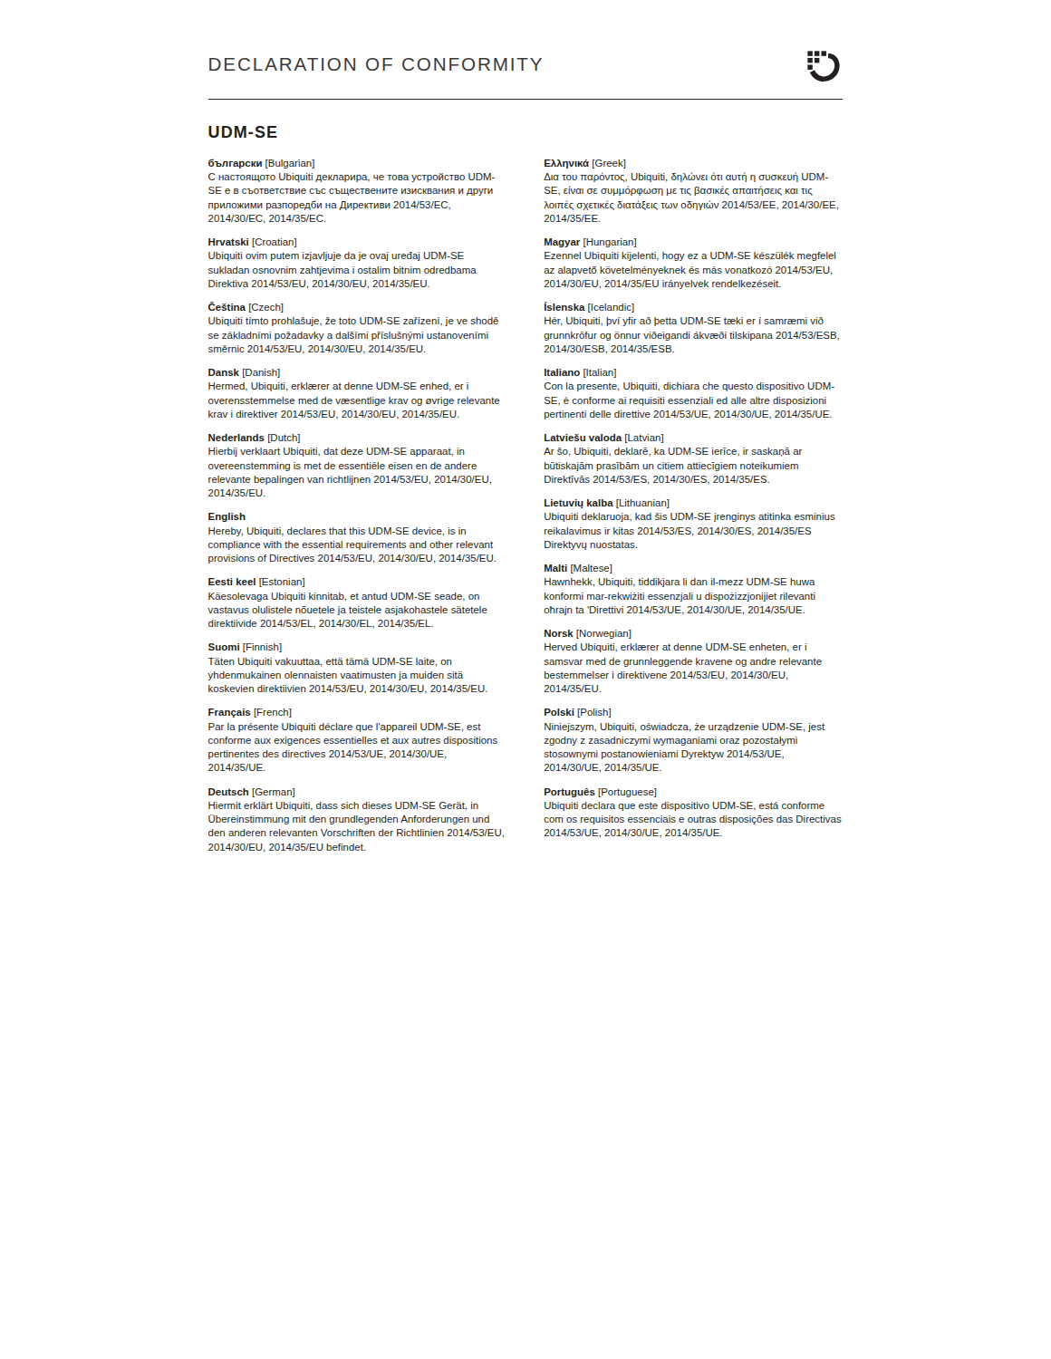Declaration of Conformity
UDM‑SE
български [Bulgarian]
С настоящото Ubiquiti декларира, че това устройство UDM-SE е в съответствие със съществените изисквания и други приложими разпоредби на Директиви 2014/53/EC, 2014/30/EC, 2014/35/EC.
Hrvatski [Croatian]
Ubiquiti ovim putem izjavljuje da je ovaj uređaj UDM-SE sukladan osnovnim zahtjevima i ostalim bitnim odredbama Direktiva 2014/53/EU, 2014/30/EU, 2014/35/EU.
Čeština [Czech]
Ubiquiti tímto prohlašuje, že toto UDM-SE zařízení, je ve shodě se základními požadavky a dalšími příslušnými ustanoveními směrnic 2014/53/EU, 2014/30/EU, 2014/35/EU.
Dansk [Danish]
Hermed, Ubiquiti, erklærer at denne UDM-SE enhed, er i overensstemmelse med de væsentlige krav og øvrige relevante krav i direktiver 2014/53/EU, 2014/30/EU, 2014/35/EU.
Nederlands [Dutch]
Hierbij verklaart Ubiquiti, dat deze UDM-SE apparaat, in overeenstemming is met de essentiële eisen en de andere relevante bepalingen van richtlijnen 2014/53/EU, 2014/30/EU, 2014/35/EU.
English
Hereby, Ubiquiti, declares that this UDM-SE device, is in compliance with the essential requirements and other relevant provisions of Directives 2014/53/EU, 2014/30/EU, 2014/35/EU.
Eesti keel [Estonian]
Käesolevaga Ubiquiti kinnitab, et antud UDM-SE seade, on vastavus olulistele nõuetele ja teistele asjakohastele sätetele direktiivide 2014/53/EL, 2014/30/EL, 2014/35/EL.
Suomi [Finnish]
Täten Ubiquiti vakuuttaa, että tämä UDM-SE laite, on yhdenmukainen olennaisten vaatimusten ja muiden sitä koskevien direktiivien 2014/53/EU, 2014/30/EU, 2014/35/EU.
Français [French]
Par la présente Ubiquiti déclare que l'appareil UDM-SE, est conforme aux exigences essentielles et aux autres dispositions pertinentes des directives 2014/53/UE, 2014/30/UE, 2014/35/UE.
Deutsch [German]
Hiermit erklärt Ubiquiti, dass sich dieses UDM-SE Gerät, in Übereinstimmung mit den grundlegenden Anforderungen und den anderen relevanten Vorschriften der Richtlinien 2014/53/EU, 2014/30/EU, 2014/35/EU befindet.
Ελληνικά [Greek]
Δια του παρόντος, Ubiquiti, δηλώνει ότι αυτή η συσκευή UDM-SE, είναι σε συμμόρφωση με τις βασικές απαιτήσεις και τις λοιπές σχετικές διατάξεις των οδηγιών 2014/53/EE, 2014/30/EE, 2014/35/EE.
Magyar [Hungarian]
Ezennel Ubiquiti kijelenti, hogy ez a UDM-SE készülék megfelel az alapvető követelményeknek és más vonatkozó 2014/53/EU, 2014/30/EU, 2014/35/EU irányelvek rendelkezéseit.
Íslenska [Icelandic]
Hér, Ubiquiti, því yfir að þetta UDM-SE tæki er í samræmi við grunnkröfur og önnur viðeigandi ákvæði tilskipana 2014/53/ESB, 2014/30/ESB, 2014/35/ESB.
Italiano [Italian]
Con la presente, Ubiquiti, dichiara che questo dispositivo UDM-SE, è conforme ai requisiti essenziali ed alle altre disposizioni pertinenti delle direttive 2014/53/UE, 2014/30/UE, 2014/35/UE.
Latviešu valoda [Latvian]
Ar šo, Ubiquiti, deklarē, ka UDM-SE ierīce, ir saskaņā ar būtiskajām prasībām un citiem attiecīgiem noteikumiem Direktīvās 2014/53/ES, 2014/30/ES, 2014/35/ES.
Lietuvių kalba [Lithuanian]
Ubiquiti deklaruoja, kad šis UDM-SE įrenginys atitinka esminius reikalavimus ir kitas 2014/53/ES, 2014/30/ES, 2014/35/ES Direktyvų nuostatas.
Malti [Maltese]
Hawnhekk, Ubiquiti, tiddikjara li dan il-mezz UDM-SE huwa konformi mar-rekwiżiti essenzjali u dispożizzjonijiet rilevanti oħrajn ta 'Direttivi 2014/53/UE, 2014/30/UE, 2014/35/UE.
Norsk [Norwegian]
Herved Ubiquiti, erklærer at denne UDM-SE enheten, er i samsvar med de grunnleggende kravene og andre relevante bestemmelser i direktivene 2014/53/EU, 2014/30/EU, 2014/35/EU.
Polski [Polish]
Niniejszym, Ubiquiti, oświadcza, że urządzenie UDM-SE, jest zgodny z zasadniczymi wymaganiami oraz pozostałymi stosownymi postanowieniami Dyrektyw 2014/53/UE, 2014/30/UE, 2014/35/UE.
Português [Portuguese]
Ubiquiti declara que este dispositivo UDM-SE, está conforme com os requisitos essenciais e outras disposições das Directivas 2014/53/UE, 2014/30/UE, 2014/35/UE.